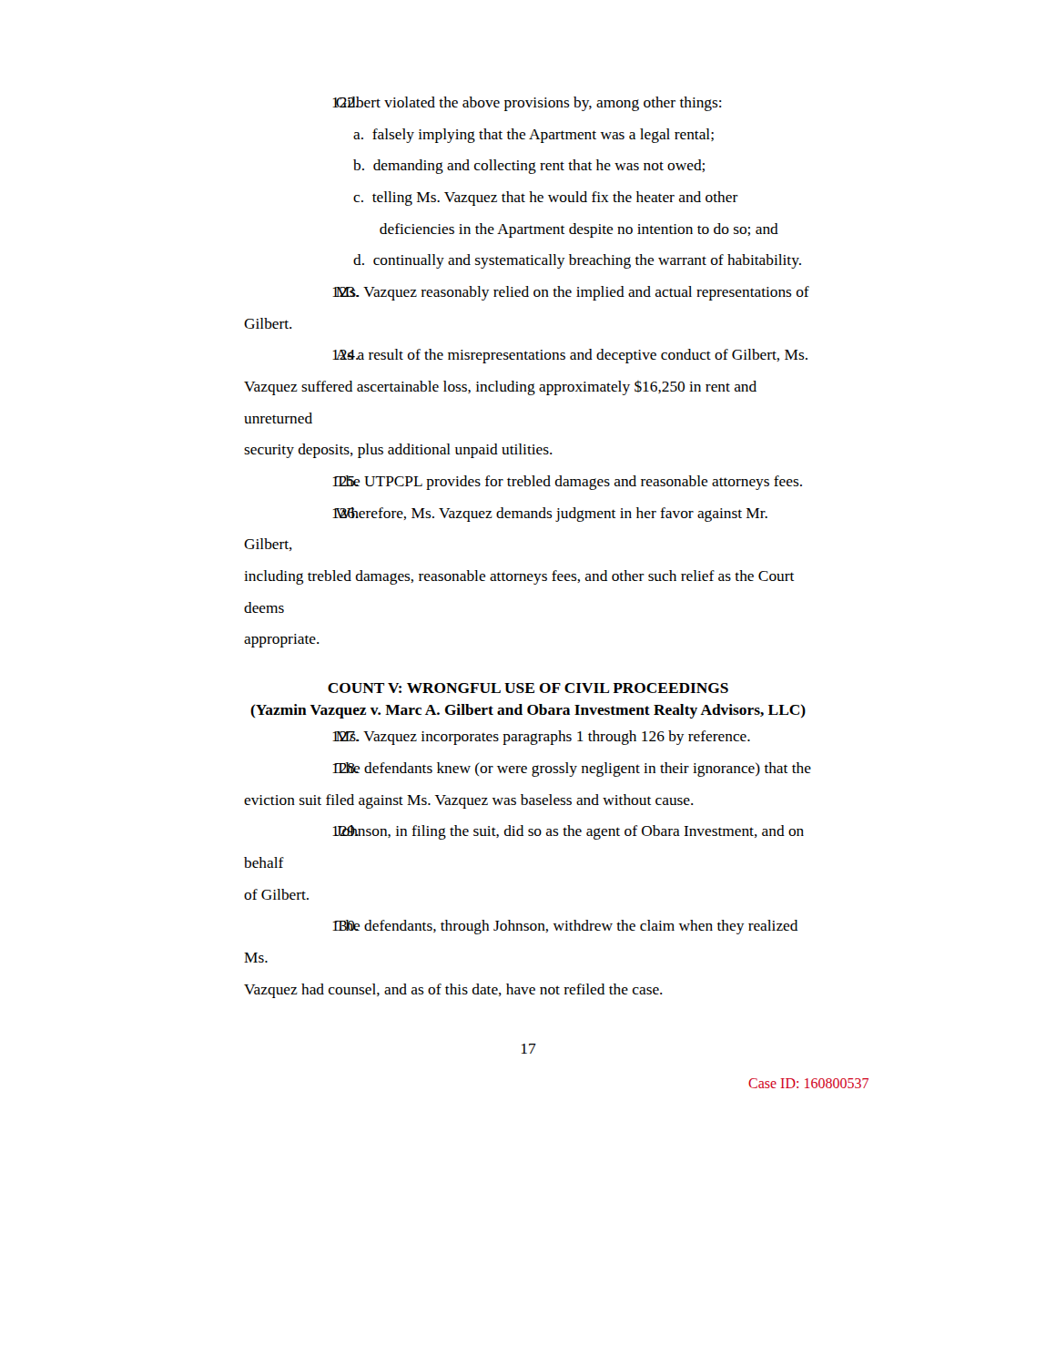122. Gilbert violated the above provisions by, among other things:
a. falsely implying that the Apartment was a legal rental;
b. demanding and collecting rent that he was not owed;
c. telling Ms. Vazquez that he would fix the heater and other deficiencies in the Apartment despite no intention to do so; and
d. continually and systematically breaching the warrant of habitability.
123. Ms. Vazquez reasonably relied on the implied and actual representations of
Gilbert.
124. As a result of the misrepresentations and deceptive conduct of Gilbert, Ms.
Vazquez suffered ascertainable loss, including approximately $16,250 in rent and unreturned
security deposits, plus additional unpaid utilities.
125. The UTPCPL provides for trebled damages and reasonable attorneys fees.
126. Wherefore, Ms. Vazquez demands judgment in her favor against Mr. Gilbert,
including trebled damages, reasonable attorneys fees, and other such relief as the Court deems
appropriate.
COUNT V: WRONGFUL USE OF CIVIL PROCEEDINGS
(Yazmin Vazquez v. Marc A. Gilbert and Obara Investment Realty Advisors, LLC)
127. Ms. Vazquez incorporates paragraphs 1 through 126 by reference.
128. The defendants knew (or were grossly negligent in their ignorance) that the
eviction suit filed against Ms. Vazquez was baseless and without cause.
129. Johnson, in filing the suit, did so as the agent of Obara Investment, and on behalf
of Gilbert.
130. The defendants, through Johnson, withdrew the claim when they realized Ms.
Vazquez had counsel, and as of this date, have not refiled the case.
17
Case ID: 160800537